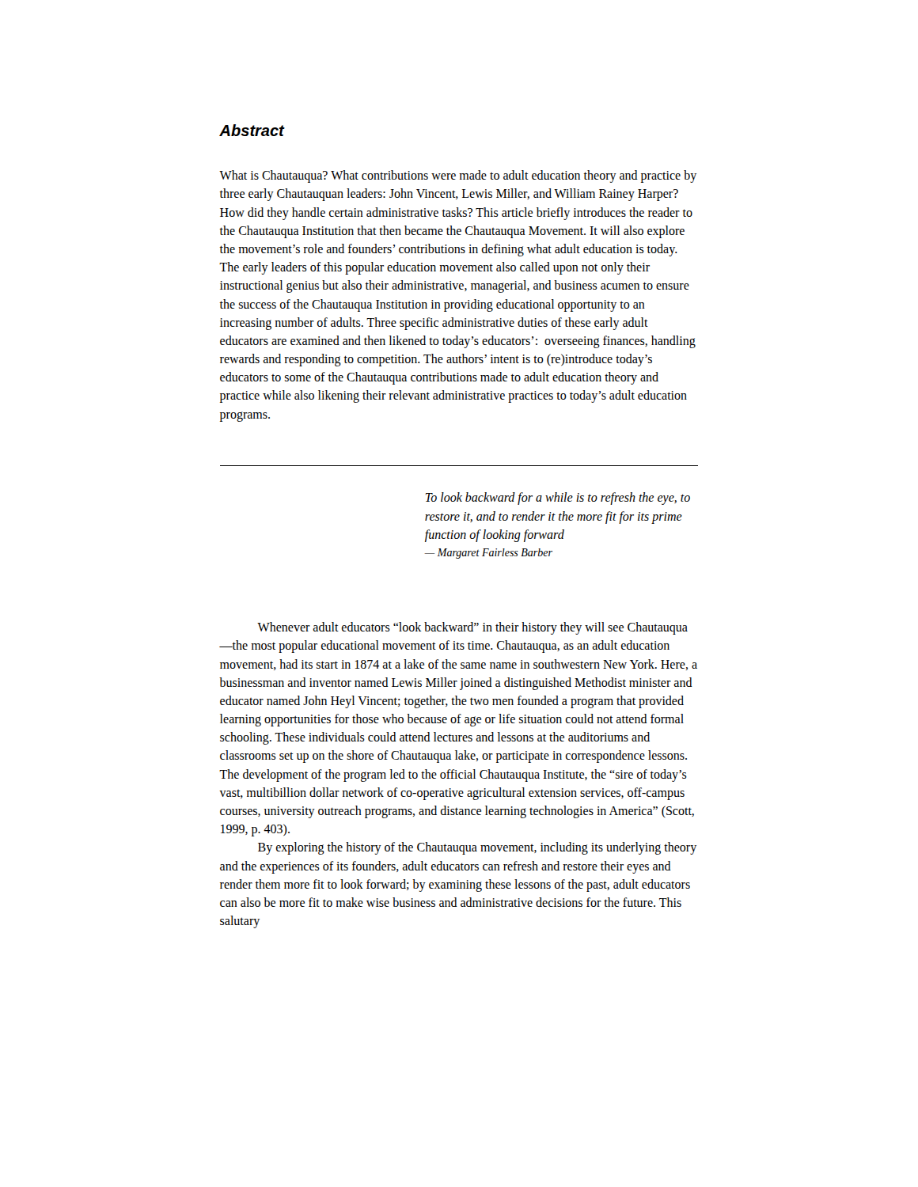Abstract
What is Chautauqua? What contributions were made to adult education theory and practice by three early Chautauquan leaders: John Vincent, Lewis Miller, and William Rainey Harper? How did they handle certain administrative tasks? This article briefly introduces the reader to the Chautauqua Institution that then became the Chautauqua Movement. It will also explore the movement’s role and founders’ contributions in defining what adult education is today. The early leaders of this popular education movement also called upon not only their instructional genius but also their administrative, managerial, and business acumen to ensure the success of the Chautauqua Institution in providing educational opportunity to an increasing number of adults. Three specific administrative duties of these early adult educators are examined and then likened to today’s educators’: overseeing finances, handling rewards and responding to competition. The authors’ intent is to (re)introduce today’s educators to some of the Chautauqua contributions made to adult education theory and practice while also likening their relevant administrative practices to today’s adult education programs.
To look backward for a while is to refresh the eye, to restore it, and to render it the more fit for its prime function of looking forward
— Margaret Fairless Barber
Whenever adult educators “look backward” in their history they will see Chautauqua—the most popular educational movement of its time. Chautauqua, as an adult education movement, had its start in 1874 at a lake of the same name in southwestern New York. Here, a businessman and inventor named Lewis Miller joined a distinguished Methodist minister and educator named John Heyl Vincent; together, the two men founded a program that provided learning opportunities for those who because of age or life situation could not attend formal schooling. These individuals could attend lectures and lessons at the auditoriums and classrooms set up on the shore of Chautauqua lake, or participate in correspondence lessons. The development of the program led to the official Chautauqua Institute, the “sire of today’s vast, multibillion dollar network of co-operative agricultural extension services, off-campus courses, university outreach programs, and distance learning technologies in America” (Scott, 1999, p. 403).
By exploring the history of the Chautauqua movement, including its underlying theory and the experiences of its founders, adult educators can refresh and restore their eyes and render them more fit to look forward; by examining these lessons of the past, adult educators can also be more fit to make wise business and administrative decisions for the future. This salutary